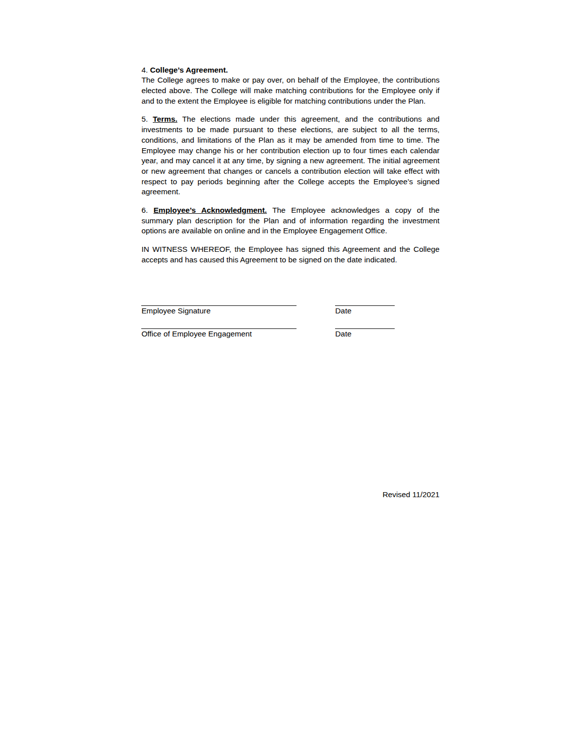4. College’s Agreement.
The College agrees to make or pay over, on behalf of the Employee, the contributions elected above. The College will make matching contributions for the Employee only if and to the extent the Employee is eligible for matching contributions under the Plan.
5. Terms. The elections made under this agreement, and the contributions and investments to be made pursuant to these elections, are subject to all the terms, conditions, and limitations of the Plan as it may be amended from time to time. The Employee may change his or her contribution election up to four times each calendar year, and may cancel it at any time, by signing a new agreement. The initial agreement or new agreement that changes or cancels a contribution election will take effect with respect to pay periods beginning after the College accepts the Employee’s signed agreement.
6. Employee’s Acknowledgment. The Employee acknowledges a copy of the summary plan description for the Plan and of information regarding the investment options are available on online and in the Employee Engagement Office.
IN WITNESS WHEREOF, the Employee has signed this Agreement and the College accepts and has caused this Agreement to be signed on the date indicated.
| Employee Signature | | Date | |
| Office of Employee Engagement | | Date | |
Revised 11/2021